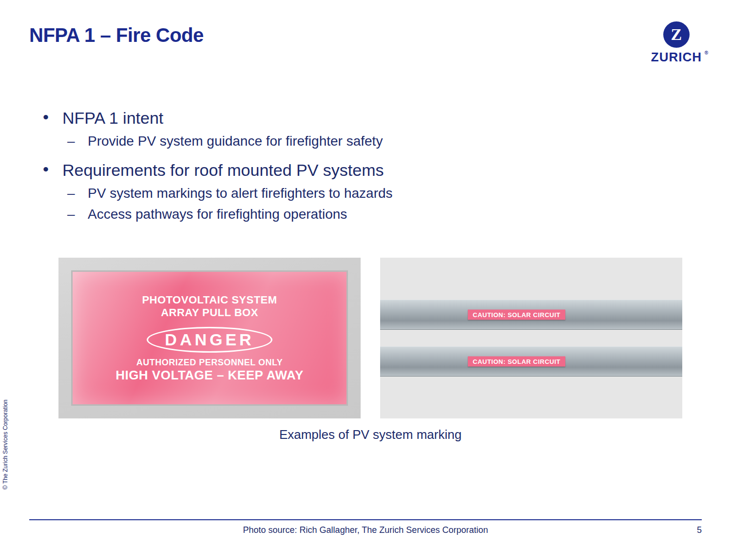NFPA 1 – Fire Code
Z
ZURICH®
NFPA 1 intent
Provide PV system guidance for firefighter safety
Requirements for roof mounted PV systems
PV system markings to alert firefighters to hazards
Access pathways for firefighting operations
PHOTOVOLTAIC SYSTEM
ARRAY PULL BOX
DANGER
AUTHORIZED PERSONNEL ONLY
HIGH VOLTAGE – KEEP AWAY
CAUTION: SOLAR CIRCUIT
CAUTION: SOLAR CIRCUIT
Examples of PV system marking
© The Zurich Services Corporation
Photo source: Rich Gallagher, The Zurich Services Corporation
5